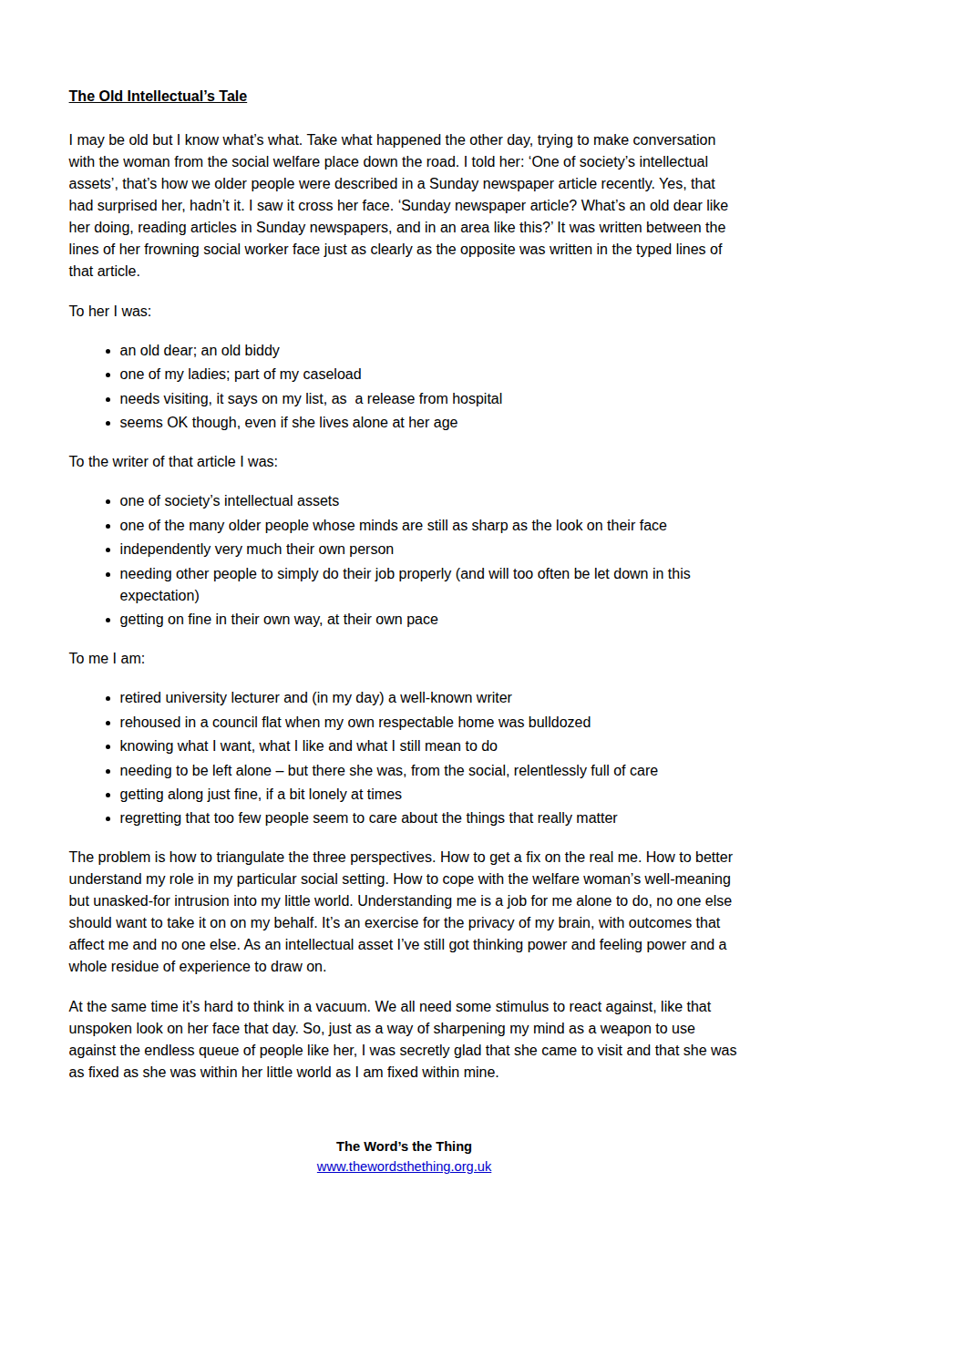The Old Intellectual’s Tale
I may be old but I know what’s what. Take what happened the other day, trying to make conversation with the woman from the social welfare place down the road. I told her: ‘One of society’s intellectual assets’, that’s how we older people were described in a Sunday newspaper article recently. Yes, that had surprised her, hadn’t it. I saw it cross her face. ‘Sunday newspaper article? What’s an old dear like her doing, reading articles in Sunday newspapers, and in an area like this?’ It was written between the lines of her frowning social worker face just as clearly as the opposite was written in the typed lines of that article.
To her I was:
an old dear; an old biddy
one of my ladies; part of my caseload
needs visiting, it says on my list, as a release from hospital
seems OK though, even if she lives alone at her age
To the writer of that article I was:
one of society’s intellectual assets
one of the many older people whose minds are still as sharp as the look on their face
independently very much their own person
needing other people to simply do their job properly (and will too often be let down in this expectation)
getting on fine in their own way, at their own pace
To me I am:
retired university lecturer and (in my day) a well-known writer
rehoused in a council flat when my own respectable home was bulldozed
knowing what I want, what I like and what I still mean to do
needing to be left alone – but there she was, from the social, relentlessly full of care
getting along just fine, if a bit lonely at times
regretting that too few people seem to care about the things that really matter
The problem is how to triangulate the three perspectives. How to get a fix on the real me. How to better understand my role in my particular social setting. How to cope with the welfare woman’s well-meaning but unasked-for intrusion into my little world. Understanding me is a job for me alone to do, no one else should want to take it on on my behalf. It’s an exercise for the privacy of my brain, with outcomes that affect me and no one else. As an intellectual asset I’ve still got thinking power and feeling power and a whole residue of experience to draw on.
At the same time it’s hard to think in a vacuum. We all need some stimulus to react against, like that unspoken look on her face that day. So, just as a way of sharpening my mind as a weapon to use against the endless queue of people like her, I was secretly glad that she came to visit and that she was as fixed as she was within her little world as I am fixed within mine.
The Word’s the Thing
www.thewordsthething.org.uk